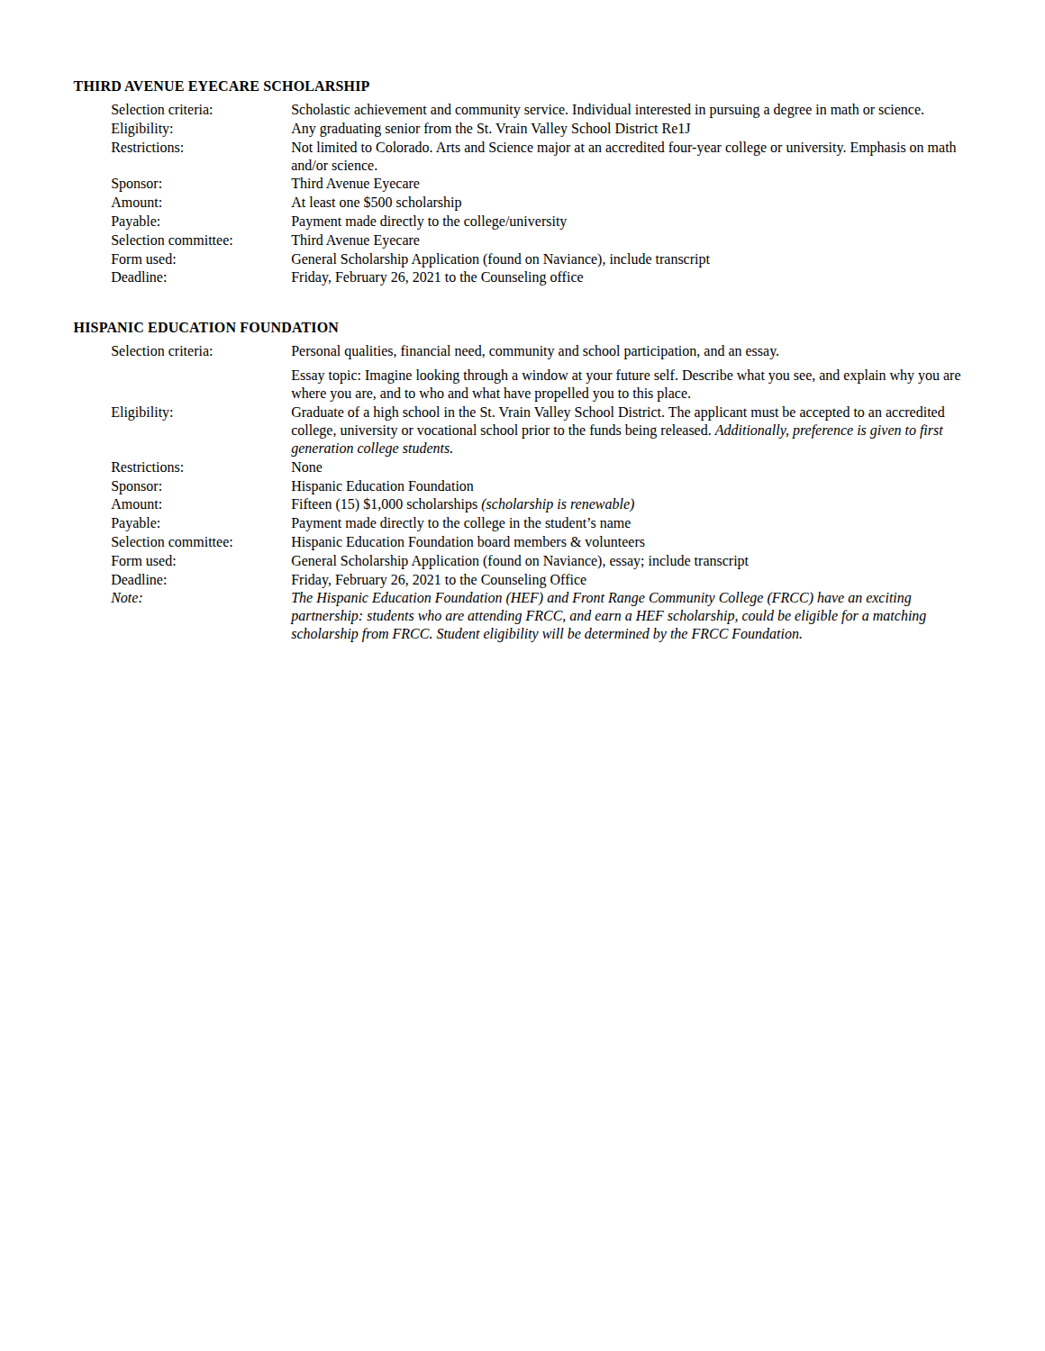THIRD AVENUE EYECARE SCHOLARSHIP
| Selection criteria: | Scholastic achievement and community service. Individual interested in pursuing a degree in math or science. |
| Eligibility: | Any graduating senior from the St. Vrain Valley School District Re1J |
| Restrictions: | Not limited to Colorado. Arts and Science major at an accredited four-year college or university. Emphasis on math and/or science. |
| Sponsor: | Third Avenue Eyecare |
| Amount: | At least one $500 scholarship |
| Payable: | Payment made directly to the college/university |
| Selection committee: | Third Avenue Eyecare |
| Form used: | General Scholarship Application (found on Naviance), include transcript |
| Deadline: | Friday, February 26, 2021 to the Counseling office |
HISPANIC EDUCATION FOUNDATION
| Selection criteria: | Personal qualities, financial need, community and school participation, and an essay. Essay topic: Imagine looking through a window at your future self. Describe what you see, and explain why you are where you are, and to who and what have propelled you to this place. |
| Eligibility: | Graduate of a high school in the St. Vrain Valley School District. The applicant must be accepted to an accredited college, university or vocational school prior to the funds being released. Additionally, preference is given to first generation college students. |
| Restrictions: | None |
| Sponsor: | Hispanic Education Foundation |
| Amount: | Fifteen (15) $1,000 scholarships (scholarship is renewable) |
| Payable: | Payment made directly to the college in the student’s name |
| Selection committee: | Hispanic Education Foundation board members & volunteers |
| Form used: | General Scholarship Application (found on Naviance), essay; include transcript |
| Deadline: | Friday, February 26, 2021 to the Counseling Office |
| Note: | The Hispanic Education Foundation (HEF) and Front Range Community College (FRCC) have an exciting partnership: students who are attending FRCC, and earn a HEF scholarship, could be eligible for a matching scholarship from FRCC. Student eligibility will be determined by the FRCC Foundation. |